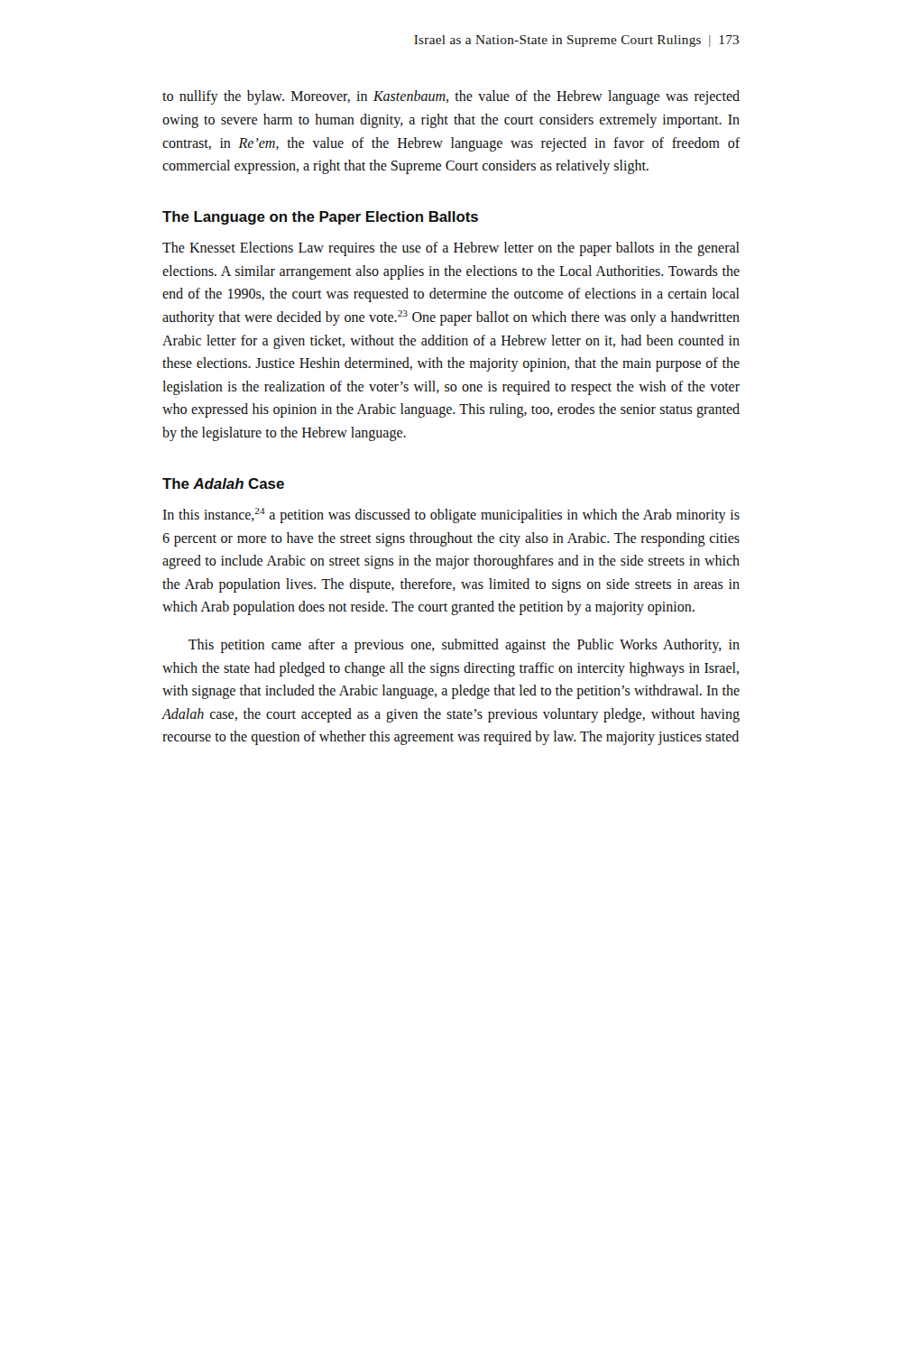Israel as a Nation-State in Supreme Court Rulings|173
to nullify the bylaw. Moreover, in Kastenbaum, the value of the Hebrew language was rejected owing to severe harm to human dignity, a right that the court considers extremely important. In contrast, in Re’em, the value of the Hebrew language was rejected in favor of freedom of commercial expression, a right that the Supreme Court considers as relatively slight.
The Language on the Paper Election Ballots
The Knesset Elections Law requires the use of a Hebrew letter on the paper ballots in the general elections. A similar arrangement also applies in the elections to the Local Authorities. Towards the end of the 1990s, the court was requested to determine the outcome of elections in a certain local authority that were decided by one vote.23 One paper ballot on which there was only a handwritten Arabic letter for a given ticket, without the addition of a Hebrew letter on it, had been counted in these elections. Justice Heshin determined, with the majority opinion, that the main purpose of the legislation is the realization of the voter’s will, so one is required to respect the wish of the voter who expressed his opinion in the Arabic language. This ruling, too, erodes the senior status granted by the legislature to the Hebrew language.
The Adalah Case
In this instance,24 a petition was discussed to obligate municipalities in which the Arab minority is 6 percent or more to have the street signs throughout the city also in Arabic. The responding cities agreed to include Arabic on street signs in the major thoroughfares and in the side streets in which the Arab population lives. The dispute, therefore, was limited to signs on side streets in areas in which Arab population does not reside. The court granted the petition by a majority opinion.
This petition came after a previous one, submitted against the Public Works Authority, in which the state had pledged to change all the signs directing traffic on intercity highways in Israel, with signage that included the Arabic language, a pledge that led to the petition’s withdrawal. In the Adalah case, the court accepted as a given the state’s previous voluntary pledge, without having recourse to the question of whether this agreement was required by law. The majority justices stated